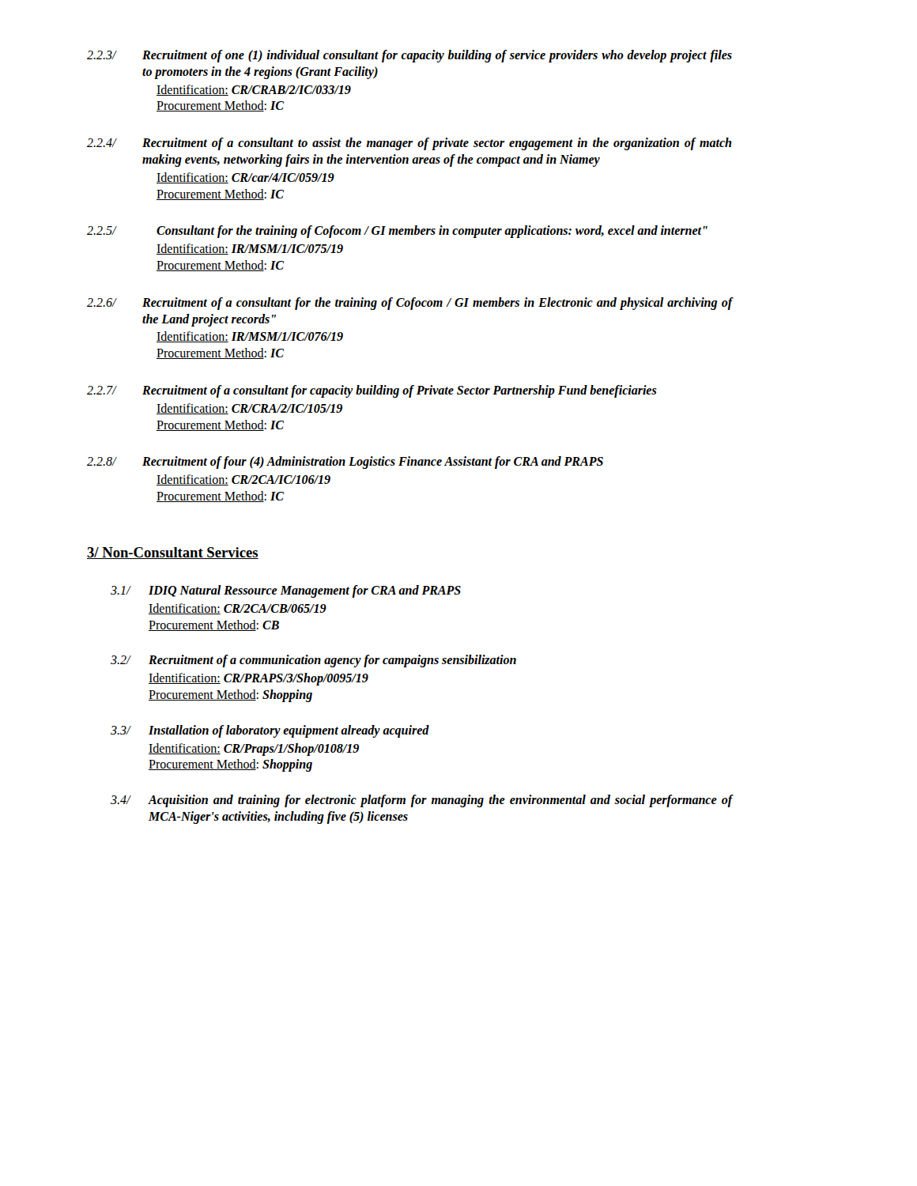2.2.3/
Recruitment of one (1) individual consultant for capacity building of service providers who develop project files to promoters in the 4 regions (Grant Facility)
Identification: CR/CRAB/2/IC/033/19
Procurement Method: IC
2.2.4/
Recruitment of a consultant to assist the manager of private sector engagement in the organization of match making events, networking fairs in the intervention areas of the compact and in Niamey
Identification: CR/car/4/IC/059/19
Procurement Method: IC
2.2.5/
Consultant for the training of Cofocom / GI members in computer applications: word, excel and internet"
Identification: IR/MSM/1/IC/075/19
Procurement Method: IC
2.2.6/
Recruitment of a consultant for the training of Cofocom / GI members in Electronic and physical archiving of the Land project records"
Identification: IR/MSM/1/IC/076/19
Procurement Method: IC
2.2.7/
Recruitment of a consultant for capacity building of Private Sector Partnership Fund beneficiaries
Identification: CR/CRA/2/IC/105/19
Procurement Method: IC
2.2.8/
Recruitment of four (4) Administration Logistics Finance Assistant for CRA and PRAPS
Identification: CR/2CA/IC/106/19
Procurement Method: IC
3/ Non-Consultant Services
3.1/
IDIQ Natural Ressource Management for CRA and PRAPS
Identification: CR/2CA/CB/065/19
Procurement Method: CB
3.2/
Recruitment of a communication agency for campaigns sensibilization
Identification: CR/PRAPS/3/Shop/0095/19
Procurement Method: Shopping
3.3/
Installation of laboratory equipment already acquired
Identification: CR/Praps/1/Shop/0108/19
Procurement Method: Shopping
3.4/
Acquisition and training for electronic platform for managing the environmental and social performance of MCA-Niger's activities, including five (5) licenses